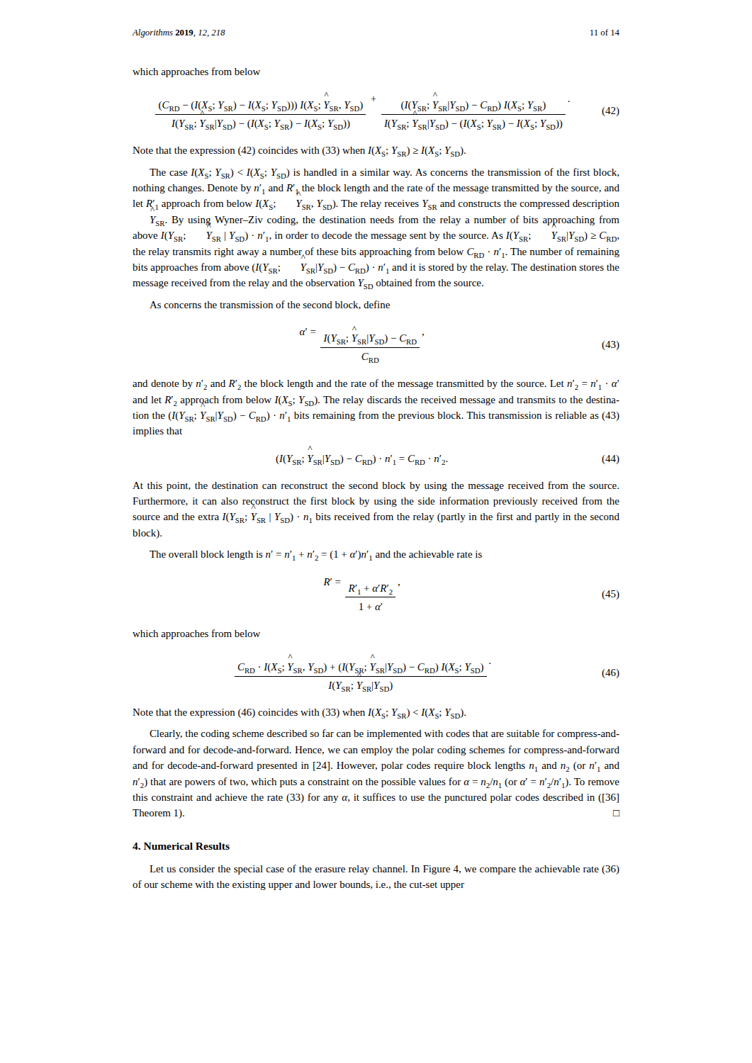Algorithms 2019, 12, 218
11 of 14
which approaches from below
(CRD − (I(XS; YSR) − I(XS; YSD))) I(XS; ^YSR, YSD) I(YSR; ^YSR|YSD) − (I(XS; YSR) − I(XS; YSD)) + (I(YSR; ^YSR|YSD) − CRD) I(XS; YSR) I(YSR; ^YSR|YSD) − (I(XS; YSR) − I(XS; YSD)) .
(42)
Note that the expression (42) coincides with (33) when I(XS; YSR) ≥ I(XS; YSD).
The case I(XS; YSR) < I(XS; YSD) is handled in a similar way. As concerns the transmission of the first block, nothing changes. Denote by n′1 and R′1 the block length and the rate of the message transmitted by the source, and let R′1 approach from below I(XS; ^YSR, YSD). The relay receives YSR and constructs the compressed description ^YSR. By using Wyner–Ziv coding, the destination needs from the relay a number of bits approaching from above I(YSR; ^YSR | YSD) · n′1, in order to decode the message sent by the source. As I(YSR; ^YSR|YSD) ≥ CRD, the relay transmits right away a number of these bits approaching from below CRD · n′1. The number of remaining bits approaches from above (I(YSR; ^YSR|YSD) − CRD) · n′1 and it is stored by the relay. The destination stores the message received from the relay and the observation YSD obtained from the source.
As concerns the transmission of the second block, define
α′ = I(YSR; ^YSR|YSD) − CRD CRD ,
(43)
and denote by n′2 and R′2 the block length and the rate of the message transmitted by the source. Let n′2 = n′1 · α′ and let R′2 approach from below I(XS; YSD). The relay discards the received message and transmits to the destination the (I(YSR; ^YSR|YSD) − CRD) · n′1 bits remaining from the previous block. This transmission is reliable as (43) implies that
(I(YSR; ^YSR|YSD) − CRD) · n′1 = CRD · n′2.
(44)
At this point, the destination can reconstruct the second block by using the message received from the source. Furthermore, it can also reconstruct the first block by using the side information previously received from the source and the extra I(YSR; ^YSR | YSD) · n1 bits received from the relay (partly in the first and partly in the second block).
The overall block length is n′ = n′1 + n′2 = (1 + α′)n′1 and the achievable rate is
R′ = R′1 + α′R′2 1 + α′ ,
(45)
which approaches from below
CRD · I(XS; ^YSR, YSD) + (I(YSR; ^YSR|YSD) − CRD) I(XS; YSD) I(YSR; ^YSR|YSD) .
(46)
Note that the expression (46) coincides with (33) when I(XS; YSR) < I(XS; YSD).
Clearly, the coding scheme described so far can be implemented with codes that are suitable for compress-and-forward and for decode-and-forward. Hence, we can employ the polar coding schemes for compress-and-forward and for decode-and-forward presented in [24]. However, polar codes require block lengths n1 and n2 (or n′1 and n′2) that are powers of two, which puts a constraint on the possible values for α = n2/n1 (or α′ = n′2/n′1). To remove this constraint and achieve the rate (33) for any α, it suffices to use the punctured polar codes described in ([36] Theorem 1). □
4. Numerical Results
Let us consider the special case of the erasure relay channel. In Figure 4, we compare the achievable rate (36) of our scheme with the existing upper and lower bounds, i.e., the cut-set upper